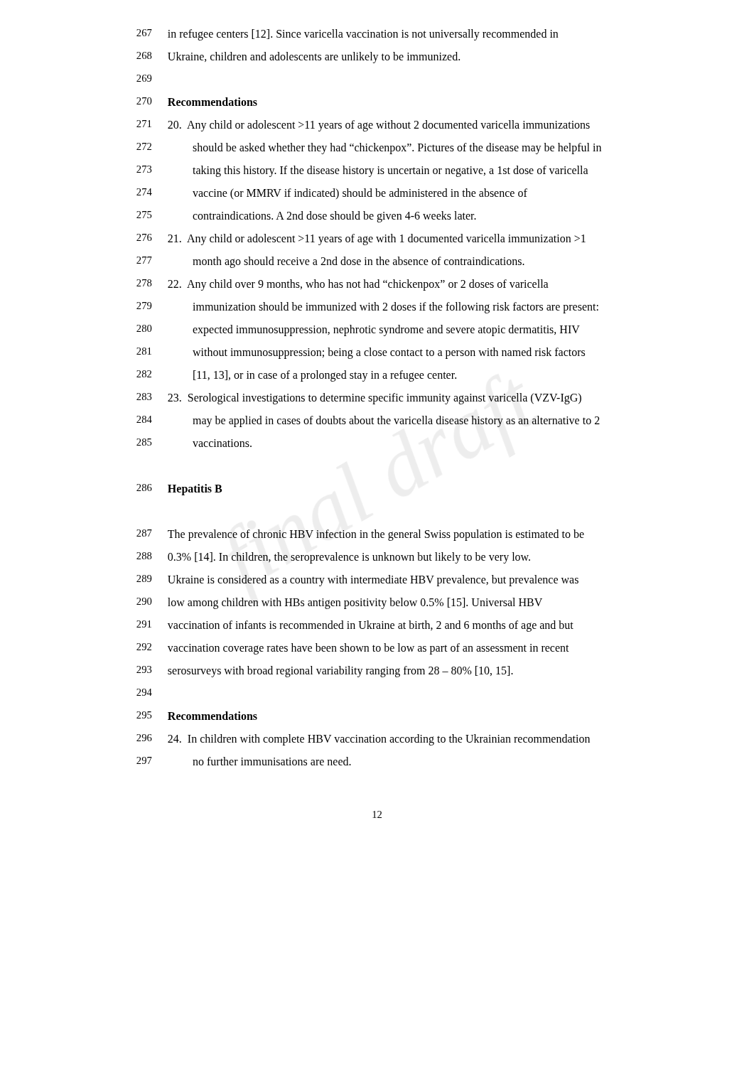final draft
267 in refugee centers [12]. Since varicella vaccination is not universally recommended in
268 Ukraine, children and adolescents are unlikely to be immunized.
269
270
Recommendations
27120. Any child or adolescent >11 years of age without 2 documented varicella immunizations
272 should be asked whether they had “chickenpox”. Pictures of the disease may be helpful in
273 taking this history. If the disease history is uncertain or negative, a 1st dose of varicella
274 vaccine (or MMRV if indicated) should be administered in the absence of
275 contraindications. A 2nd dose should be given 4-6 weeks later.
27621. Any child or adolescent >11 years of age with 1 documented varicella immunization >1
277 month ago should receive a 2nd dose in the absence of contraindications.
27822. Any child over 9 months, who has not had “chickenpox” or 2 doses of varicella
279 immunization should be immunized with 2 doses if the following risk factors are present:
280 expected immunosuppression, nephrotic syndrome and severe atopic dermatitis, HIV
281 without immunosuppression; being a close contact to a person with named risk factors
282[11, 13], or in case of a prolonged stay in a refugee center.
28323. Serological investigations to determine specific immunity against varicella (VZV-IgG)
284 may be applied in cases of doubts about the varicella disease history as an alternative to 2
285 vaccinations.
286
Hepatitis B
287 The prevalence of chronic HBV infection in the general Swiss population is estimated to be
2880.3% [14]. In children, the seroprevalence is unknown but likely to be very low.
289 Ukraine is considered as a country with intermediate HBV prevalence, but prevalence was
290 low among children with HBs antigen positivity below 0.5% [15]. Universal HBV
291 vaccination of infants is recommended in Ukraine at birth, 2 and 6 months of age and but
292 vaccination coverage rates have been shown to be low as part of an assessment in recent
293 serosurveys with broad regional variability ranging from 28 – 80% [10, 15].
294
295
Recommendations
29624. In children with complete HBV vaccination according to the Ukrainian recommendation
297 no further immunisations are need.
12